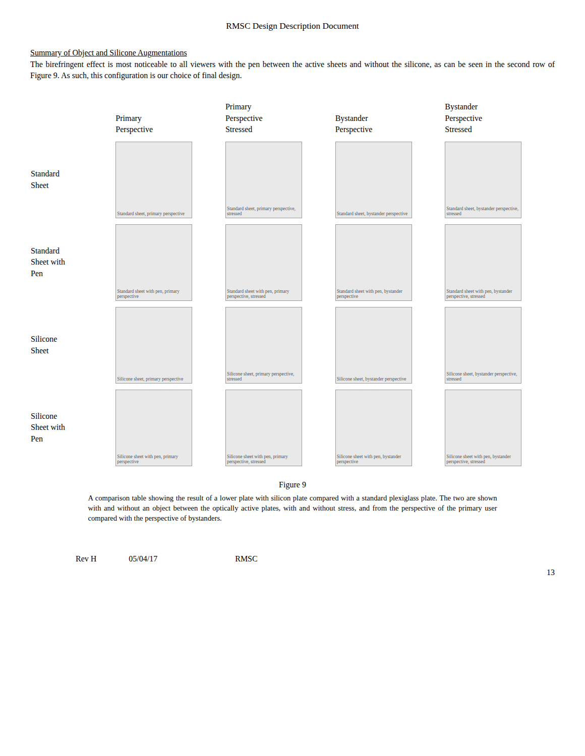RMSC Design Description Document
Summary of Object and Silicone Augmentations
The birefringent effect is most noticeable to all viewers with the pen between the active sheets and without the silicone, as can be seen in the second row of Figure 9. As such, this configuration is our choice of final design.
| | Primary Perspective | Primary Perspective Stressed | Bystander Perspective | Bystander Perspective Stressed |
| --- | --- | --- | --- | --- |
| Standard Sheet | Standard sheet, primary perspective | Standard sheet, primary perspective, stressed | Standard sheet, bystander perspective | Standard sheet, bystander perspective, stressed |
| Standard Sheet with Pen | Standard sheet with pen, primary perspective | Standard sheet with pen, primary perspective, stressed | Standard sheet with pen, bystander perspective | Standard sheet with pen, bystander perspective, stressed |
| Silicone Sheet | Silicone sheet, primary perspective | Silicone sheet, primary perspective, stressed | Silicone sheet, bystander perspective | Silicone sheet, bystander perspective, stressed |
| Silicone Sheet with Pen | Silicone sheet with pen, primary perspective | Silicone sheet with pen, primary perspective, stressed | Silicone sheet with pen, bystander perspective | Silicone sheet with pen, bystander perspective, stressed |
Figure 9
A comparison table showing the result of a lower plate with silicon plate compared with a standard plexiglass plate. The two are shown with and without an object between the optically active plates, with and without stress, and from the perspective of the primary user compared with the perspective of bystanders.
Rev H 05/04/17 RMSC
13